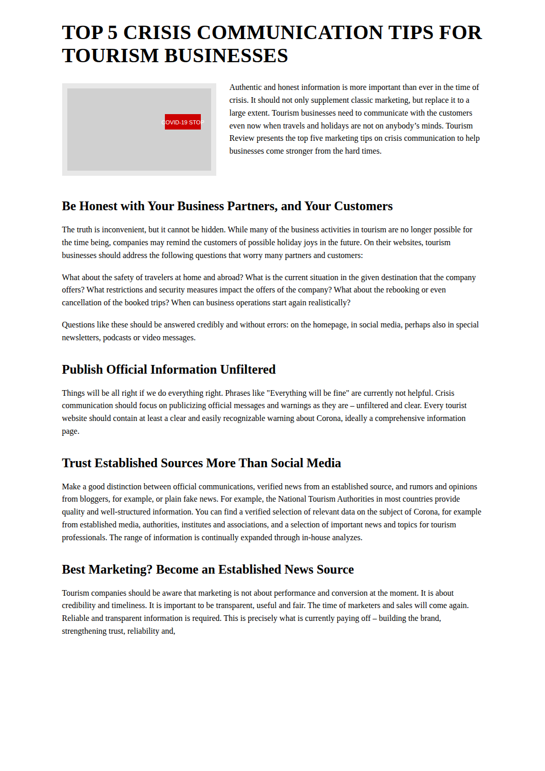TOP 5 CRISIS COMMUNICATION TIPS FOR TOURISM BUSINESSES
Authentic and honest information is more important than ever in the time of crisis. It should not only supplement classic marketing, but replace it to a large extent. Tourism businesses need to communicate with the customers even now when travels and holidays are not on anybody’s minds. Tourism Review presents the top five marketing tips on crisis communication to help businesses come stronger from the hard times.
Be Honest with Your Business Partners, and Your Customers
The truth is inconvenient, but it cannot be hidden. While many of the business activities in tourism are no longer possible for the time being, companies may remind the customers of possible holiday joys in the future. On their websites, tourism businesses should address the following questions that worry many partners and customers:
What about the safety of travelers at home and abroad? What is the current situation in the given destination that the company offers? What restrictions and security measures impact the offers of the company? What about the rebooking or even cancellation of the booked trips? When can business operations start again realistically?
Questions like these should be answered credibly and without errors: on the homepage, in social media, perhaps also in special newsletters, podcasts or video messages.
Publish Official Information Unfiltered
Things will be all right if we do everything right. Phrases like "Everything will be fine" are currently not helpful. Crisis communication should focus on publicizing official messages and warnings as they are – unfiltered and clear. Every tourist website should contain at least a clear and easily recognizable warning about Corona, ideally a comprehensive information page.
Trust Established Sources More Than Social Media
Make a good distinction between official communications, verified news from an established source, and rumors and opinions from bloggers, for example, or plain fake news. For example, the National Tourism Authorities in most countries provide quality and well-structured information. You can find a verified selection of relevant data on the subject of Corona, for example from established media, authorities, institutes and associations, and a selection of important news and topics for tourism professionals. The range of information is continually expanded through in-house analyzes.
Best Marketing? Become an Established News Source
Tourism companies should be aware that marketing is not about performance and conversion at the moment. It is about credibility and timeliness. It is important to be transparent, useful and fair. The time of marketers and sales will come again. Reliable and transparent information is required. This is precisely what is currently paying off – building the brand, strengthening trust, reliability and,